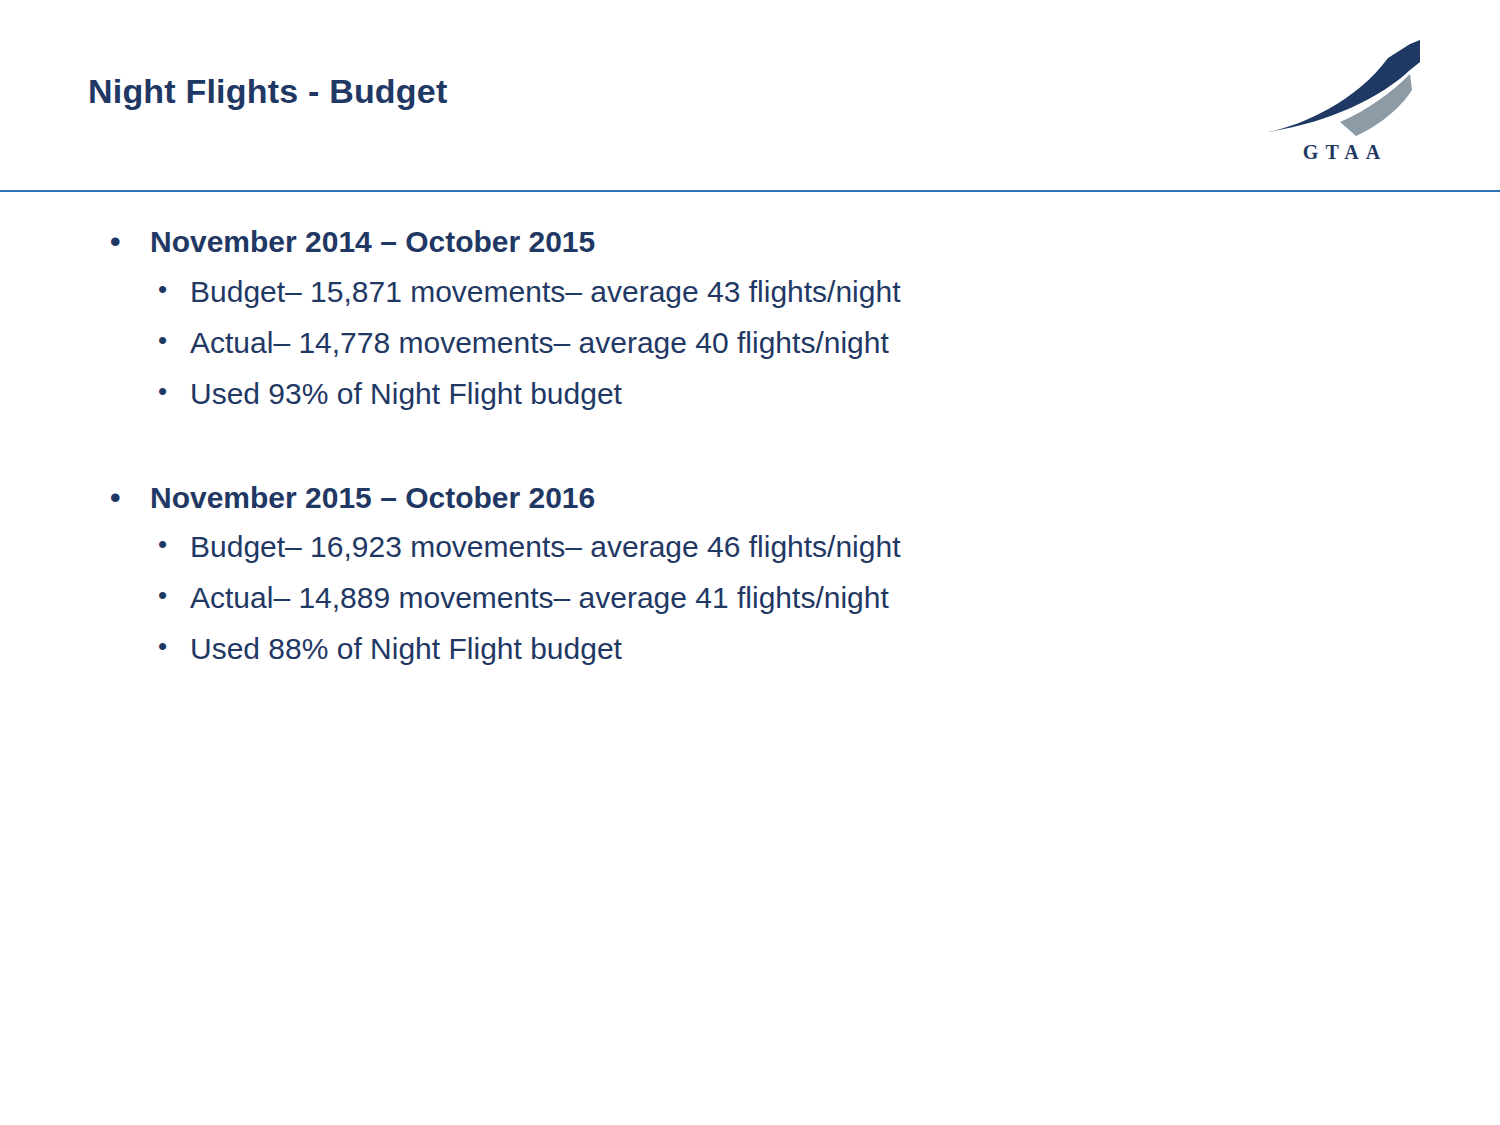Night Flights - Budget
GTAA
• November 2014 – October 2015
•Budget– 15,871 movements– average 43 flights/night
•Actual– 14,778 movements– average 40 flights/night
•Used 93% of Night Flight budget
• November 2015 – October 2016
•Budget– 16,923 movements– average 46 flights/night
•Actual– 14,889 movements– average 41 flights/night
•Used 88% of Night Flight budget